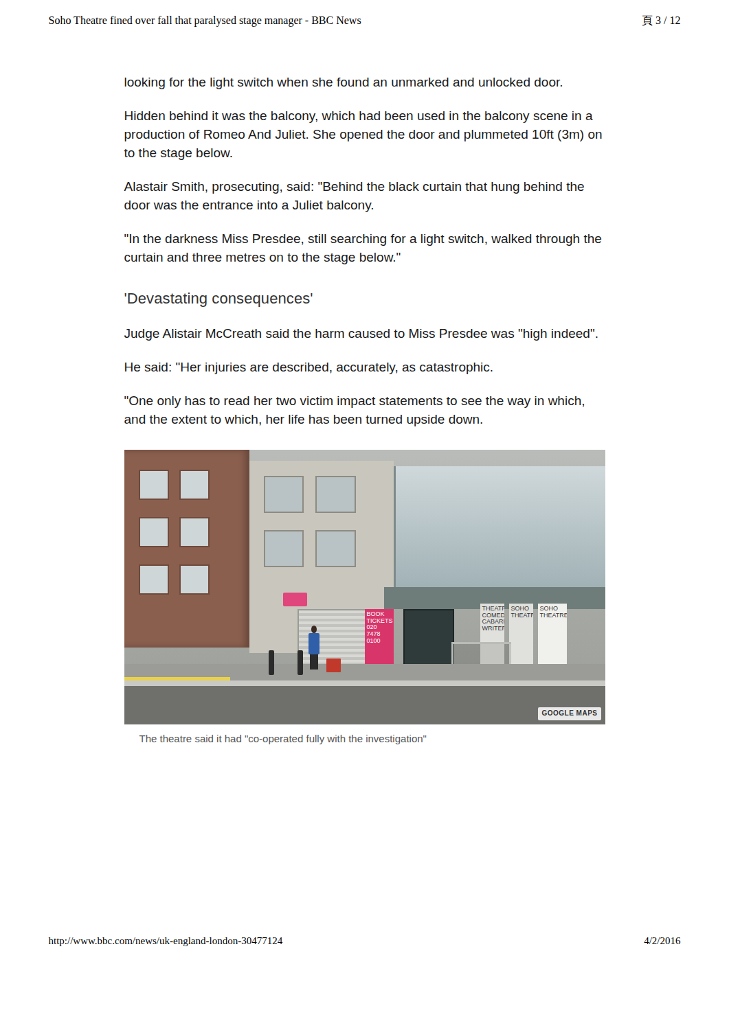Soho Theatre fined over fall that paralysed stage manager - BBC News
頁 3 / 12
looking for the light switch when she found an unmarked and unlocked door.
Hidden behind it was the balcony, which had been used in the balcony scene in a production of Romeo And Juliet. She opened the door and plummeted 10ft (3m) on to the stage below.
Alastair Smith, prosecuting, said: "Behind the black curtain that hung behind the door was the entrance into a Juliet balcony.
"In the darkness Miss Presdee, still searching for a light switch, walked through the curtain and three metres on to the stage below."
'Devastating consequences'
Judge Alistair McCreath said the harm caused to Miss Presdee was "high indeed".
He said: "Her injuries are described, accurately, as catastrophic.
"One only has to read her two victim impact statements to see the way in which, and the extent to which, her life has been turned upside down.
BOOK TICKETS
020 7478 0100
THEATRE
COMEDY
CABARET
WRITERS
SOHO
THEATRE
SOHO
THEATRE
GOOGLE MAPS
The theatre said it had "co-operated fully with the investigation"
http://www.bbc.com/news/uk-england-london-30477124 4/2/2016